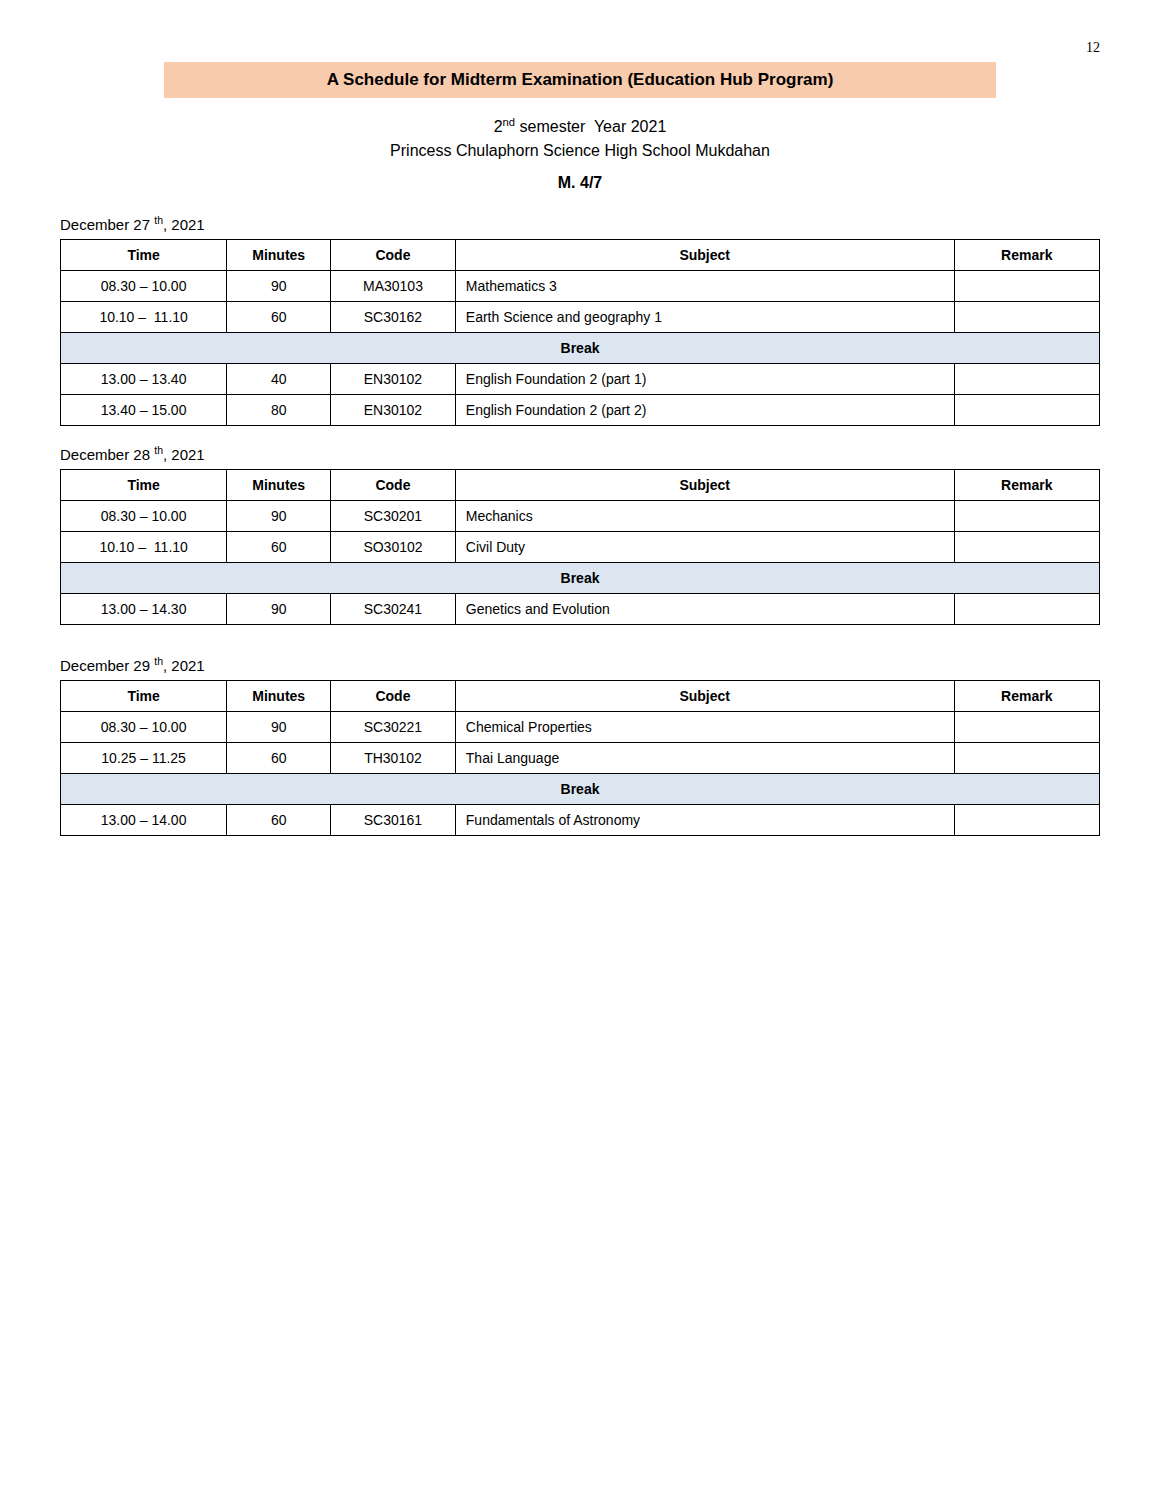12
A Schedule for Midterm Examination (Education Hub Program)
2nd semester Year 2021
Princess Chulaphorn Science High School Mukdahan
M. 4/7
December 27 th, 2021
| Time | Minutes | Code | Subject | Remark |
| --- | --- | --- | --- | --- |
| 08.30 – 10.00 | 90 | MA30103 | Mathematics 3 | |
| 10.10 – 11.10 | 60 | SC30162 | Earth Science and geography 1 | |
| Break |
| 13.00 – 13.40 | 40 | EN30102 | English Foundation 2 (part 1) | |
| 13.40 – 15.00 | 80 | EN30102 | English Foundation 2 (part 2) | |
December 28 th, 2021
| Time | Minutes | Code | Subject | Remark |
| --- | --- | --- | --- | --- |
| 08.30 – 10.00 | 90 | SC30201 | Mechanics | |
| 10.10 – 11.10 | 60 | SO30102 | Civil Duty | |
| Break |
| 13.00 – 14.30 | 90 | SC30241 | Genetics and Evolution | |
December 29 th, 2021
| Time | Minutes | Code | Subject | Remark |
| --- | --- | --- | --- | --- |
| 08.30 – 10.00 | 90 | SC30221 | Chemical Properties | |
| 10.25 – 11.25 | 60 | TH30102 | Thai Language | |
| Break |
| 13.00 – 14.00 | 60 | SC30161 | Fundamentals of Astronomy | |